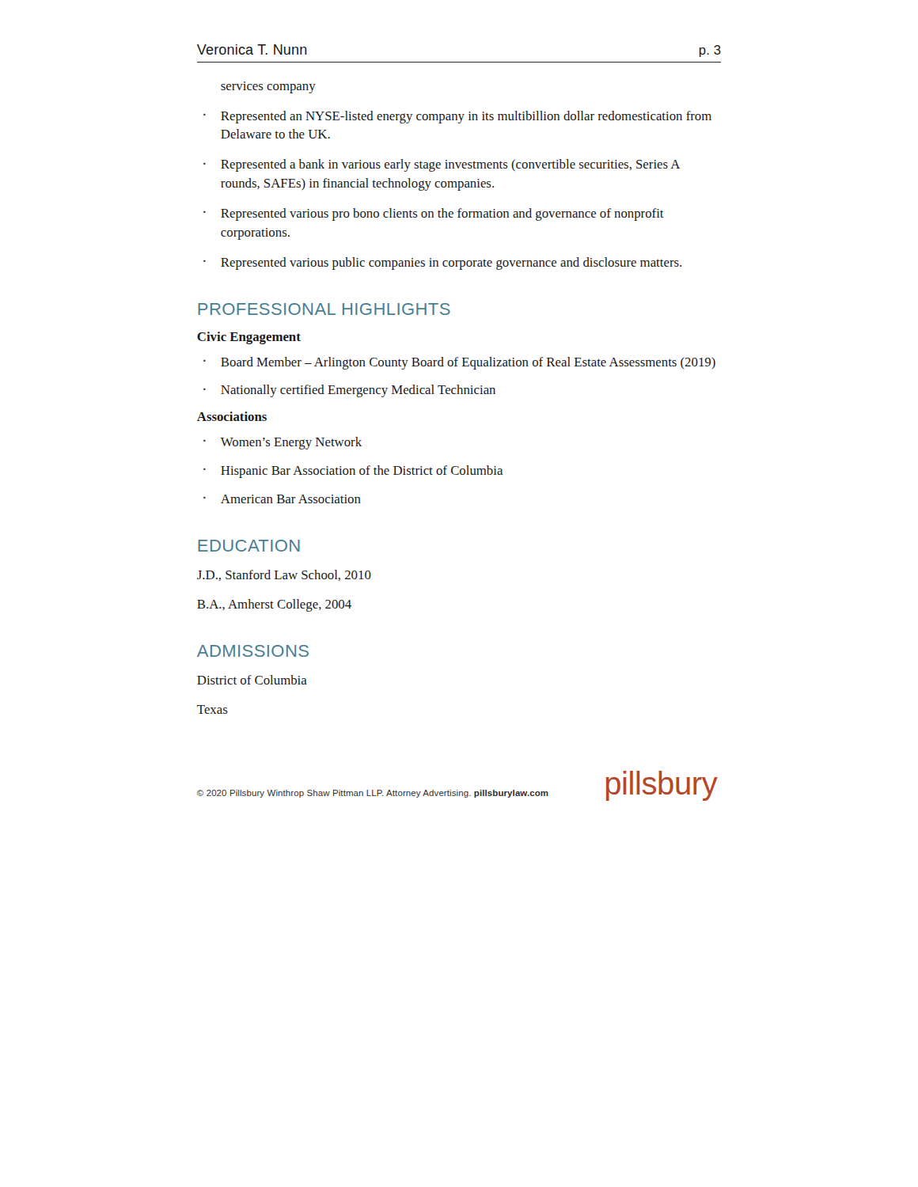Veronica T. Nunn p. 3
services company
Represented an NYSE-listed energy company in its multibillion dollar redomestication from Delaware to the UK.
Represented a bank in various early stage investments (convertible securities, Series A rounds, SAFEs) in financial technology companies.
Represented various pro bono clients on the formation and governance of nonprofit corporations.
Represented various public companies in corporate governance and disclosure matters.
PROFESSIONAL HIGHLIGHTS
Civic Engagement
Board Member – Arlington County Board of Equalization of Real Estate Assessments (2019)
Nationally certified Emergency Medical Technician
Associations
Women’s Energy Network
Hispanic Bar Association of the District of Columbia
American Bar Association
EDUCATION
J.D., Stanford Law School, 2010
B.A., Amherst College, 2004
ADMISSIONS
District of Columbia
Texas
© 2020 Pillsbury Winthrop Shaw Pittman LLP. Attorney Advertising. pillsburylaw.com
pillsbury